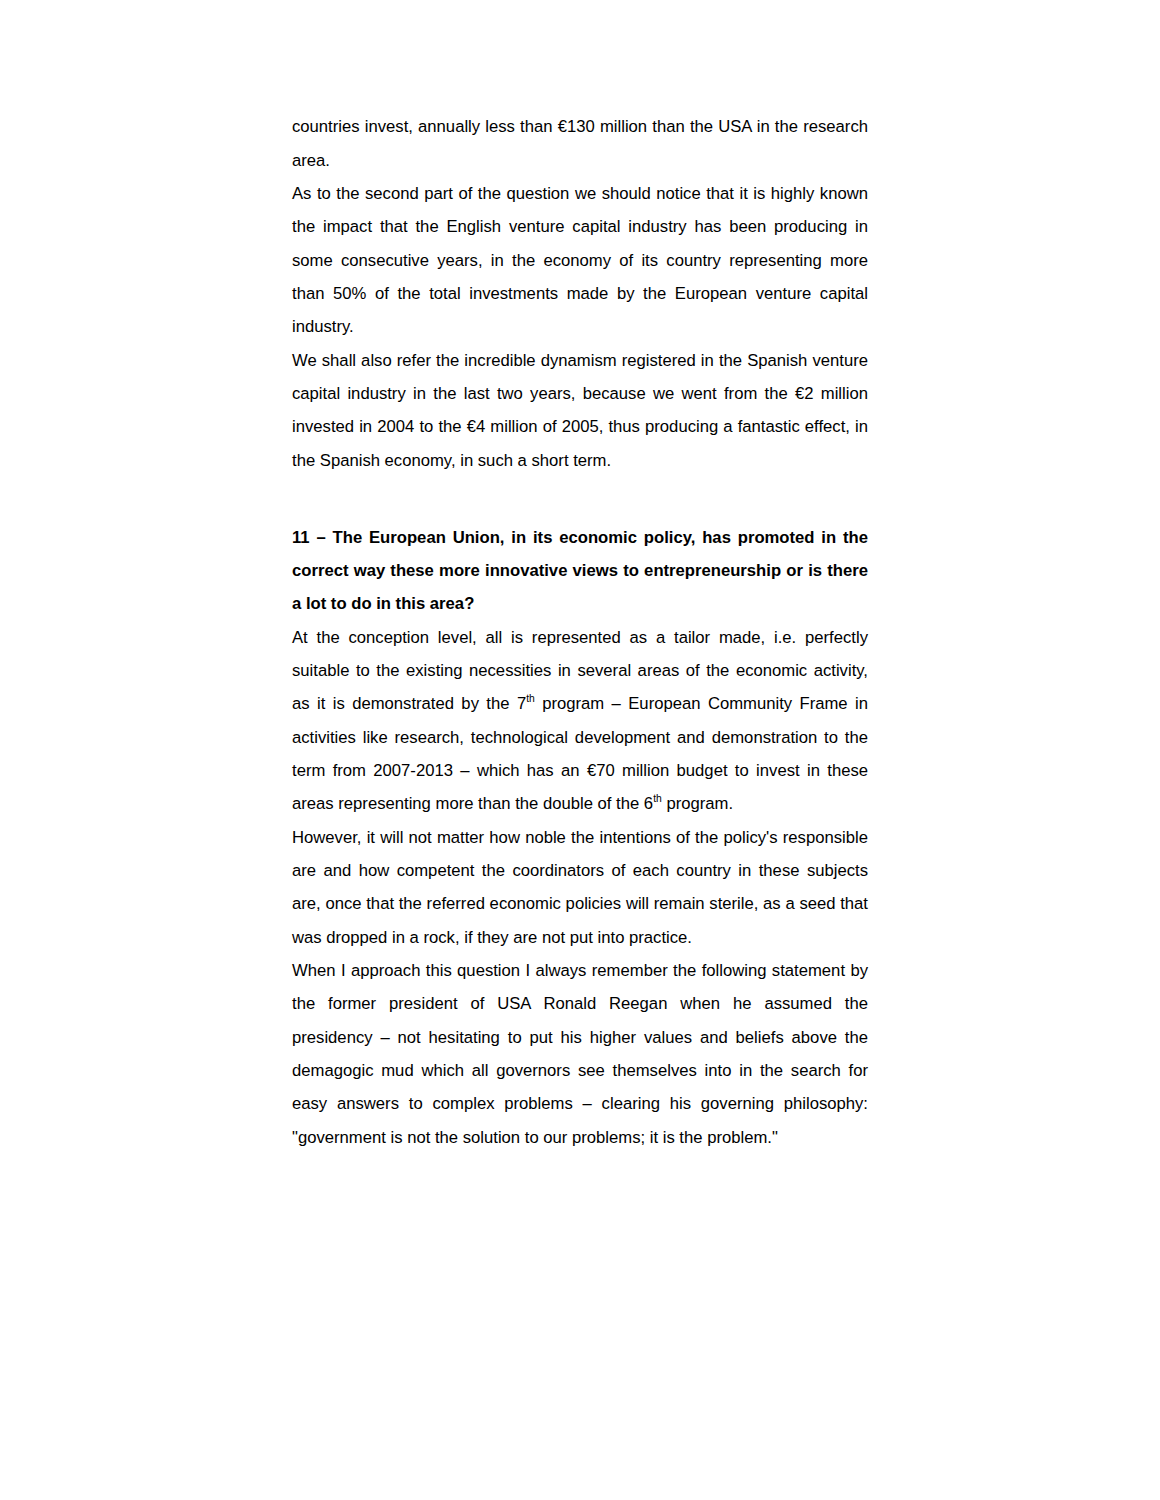countries invest, annually less than €130 million than the USA in the research area.
As to the second part of the question we should notice that it is highly known the impact that the English venture capital industry has been producing in some consecutive years, in the economy of its country representing more than 50% of the total investments made by the European venture capital industry.
We shall also refer the incredible dynamism registered in the Spanish venture capital industry in the last two years, because we went from the €2 million invested in 2004 to the €4 million of 2005, thus producing a fantastic effect, in the Spanish economy, in such a short term.
11 – The European Union, in its economic policy, has promoted in the correct way these more innovative views to entrepreneurship or is there a lot to do in this area?
At the conception level, all is represented as a tailor made, i.e. perfectly suitable to the existing necessities in several areas of the economic activity, as it is demonstrated by the 7th program – European Community Frame in activities like research, technological development and demonstration to the term from 2007-2013 – which has an €70 million budget to invest in these areas representing more than the double of the 6th program.
However, it will not matter how noble the intentions of the policy's responsible are and how competent the coordinators of each country in these subjects are, once that the referred economic policies will remain sterile, as a seed that was dropped in a rock, if they are not put into practice.
When I approach this question I always remember the following statement by the former president of USA Ronald Reegan when he assumed the presidency – not hesitating to put his higher values and beliefs above the demagogic mud which all governors see themselves into in the search for easy answers to complex problems – clearing his governing philosophy: "government is not the solution to our problems; it is the problem."